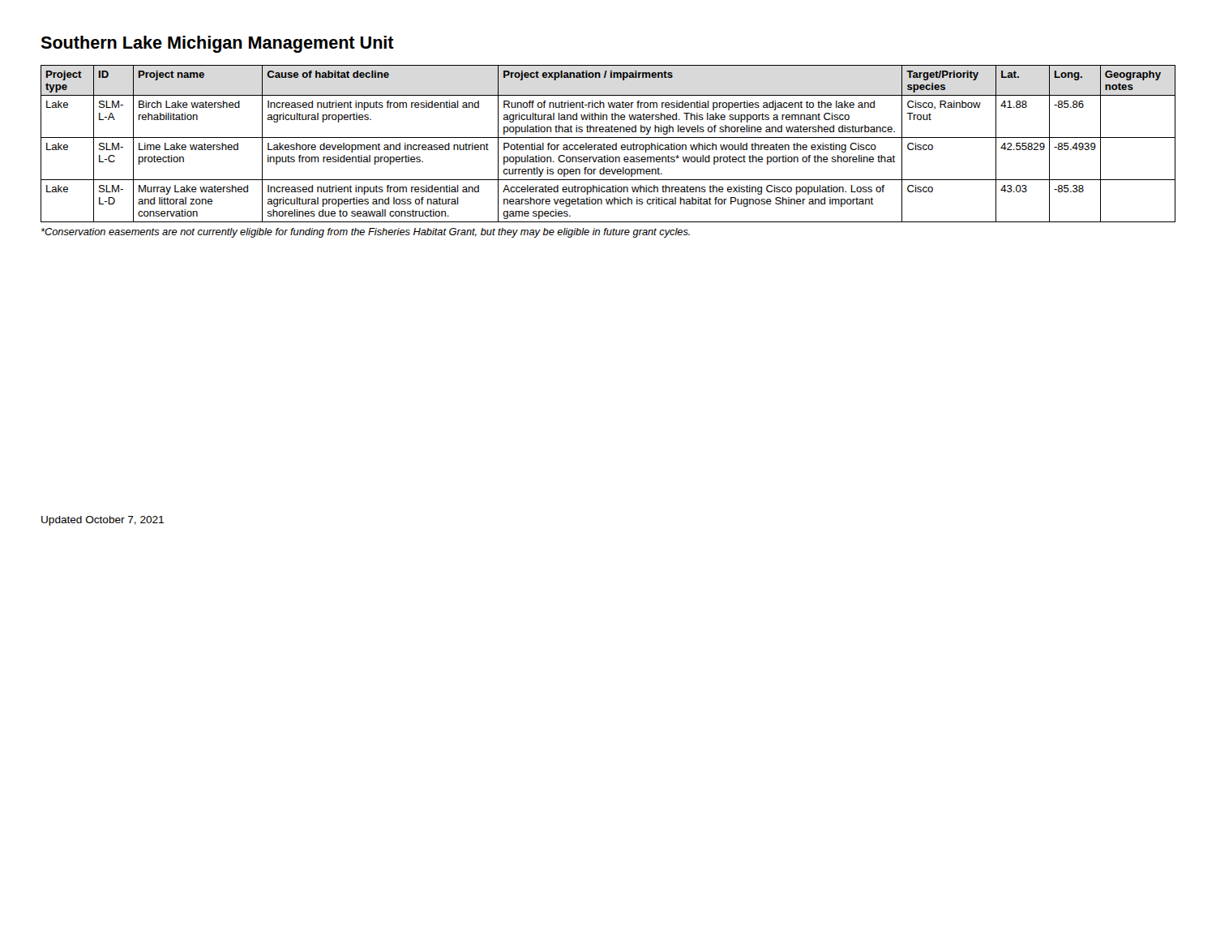Southern Lake Michigan Management Unit
| Project type | ID | Project name | Cause of habitat decline | Project explanation / impairments | Target/Priority species | Lat. | Long. | Geography notes |
| --- | --- | --- | --- | --- | --- | --- | --- | --- |
| Lake | SLM-L-A | Birch Lake watershed rehabilitation | Increased nutrient inputs from residential and agricultural properties. | Runoff of nutrient-rich water from residential properties adjacent to the lake and agricultural land within the watershed. This lake supports a remnant Cisco population that is threatened by high levels of shoreline and watershed disturbance. | Cisco, Rainbow Trout | 41.88 | -85.86 | |
| Lake | SLM-L-C | Lime Lake watershed protection | Lakeshore development and increased nutrient inputs from residential properties. | Potential for accelerated eutrophication which would threaten the existing Cisco population. Conservation easements* would protect the portion of the shoreline that currently is open for development. | Cisco | 42.55829 | -85.4939 | |
| Lake | SLM-L-D | Murray Lake watershed and littoral zone conservation | Increased nutrient inputs from residential and agricultural properties and loss of natural shorelines due to seawall construction. | Accelerated eutrophication which threatens the existing Cisco population. Loss of nearshore vegetation which is critical habitat for Pugnose Shiner and important game species. | Cisco | 43.03 | -85.38 | |
*Conservation easements are not currently eligible for funding from the Fisheries Habitat Grant, but they may be eligible in future grant cycles.
Updated October 7, 2021